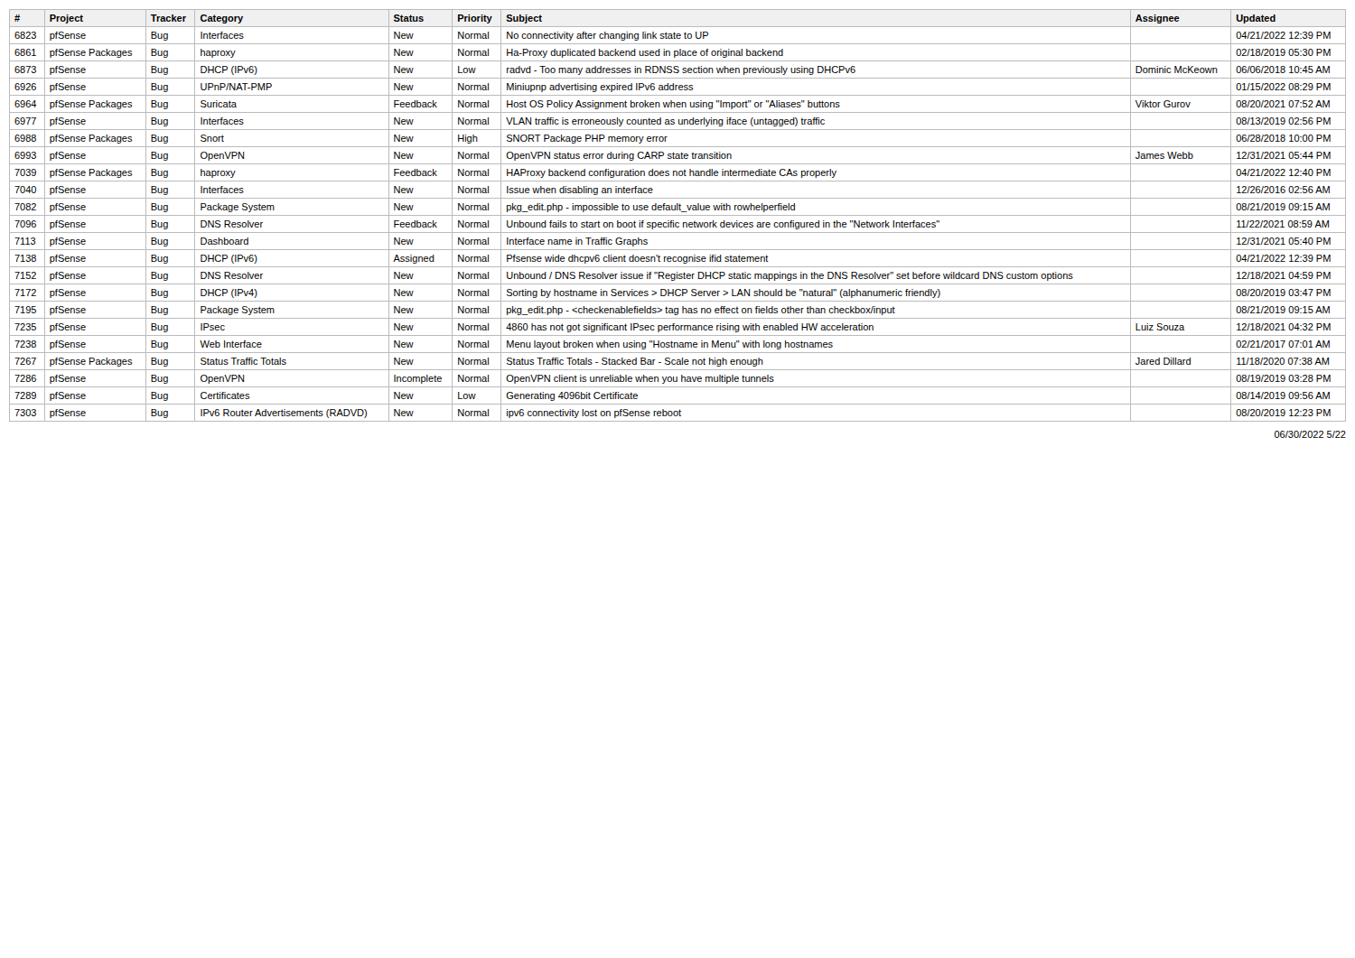| # | Project | Tracker | Category | Status | Priority | Subject | Assignee | Updated |
| --- | --- | --- | --- | --- | --- | --- | --- | --- |
| 6823 | pfSense | Bug | Interfaces | New | Normal | No connectivity after changing link state to UP | | 04/21/2022 12:39 PM |
| 6861 | pfSense Packages | Bug | haproxy | New | Normal | Ha-Proxy duplicated backend used in place of original backend | | 02/18/2019 05:30 PM |
| 6873 | pfSense | Bug | DHCP (IPv6) | New | Low | radvd - Too many addresses in RDNSS section when previously using DHCPv6 | Dominic McKeown | 06/06/2018 10:45 AM |
| 6926 | pfSense | Bug | UPnP/NAT-PMP | New | Normal | Miniupnp advertising expired IPv6 address | | 01/15/2022 08:29 PM |
| 6964 | pfSense Packages | Bug | Suricata | Feedback | Normal | Host OS Policy Assignment broken when using "Import" or "Aliases" buttons | Viktor Gurov | 08/20/2021 07:52 AM |
| 6977 | pfSense | Bug | Interfaces | New | Normal | VLAN traffic is erroneously counted as underlying iface (untagged) traffic | | 08/13/2019 02:56 PM |
| 6988 | pfSense Packages | Bug | Snort | New | High | SNORT Package PHP memory error | | 06/28/2018 10:00 PM |
| 6993 | pfSense | Bug | OpenVPN | New | Normal | OpenVPN status error during CARP state transition | James Webb | 12/31/2021 05:44 PM |
| 7039 | pfSense Packages | Bug | haproxy | Feedback | Normal | HAProxy backend configuration does not handle intermediate CAs properly | | 04/21/2022 12:40 PM |
| 7040 | pfSense | Bug | Interfaces | New | Normal | Issue when disabling an interface | | 12/26/2016 02:56 AM |
| 7082 | pfSense | Bug | Package System | New | Normal | pkg_edit.php - impossible to use default_value with rowhelperfield | | 08/21/2019 09:15 AM |
| 7096 | pfSense | Bug | DNS Resolver | Feedback | Normal | Unbound fails to start on boot if specific network devices are configured in the "Network Interfaces" | | 11/22/2021 08:59 AM |
| 7113 | pfSense | Bug | Dashboard | New | Normal | Interface name in Traffic Graphs | | 12/31/2021 05:40 PM |
| 7138 | pfSense | Bug | DHCP (IPv6) | Assigned | Normal | Pfsense wide dhcpv6 client doesn't recognise ifid statement | | 04/21/2022 12:39 PM |
| 7152 | pfSense | Bug | DNS Resolver | New | Normal | Unbound / DNS Resolver issue if "Register DHCP static mappings in the DNS Resolver" set before wildcard DNS custom options | | 12/18/2021 04:59 PM |
| 7172 | pfSense | Bug | DHCP (IPv4) | New | Normal | Sorting by hostname in Services > DHCP Server > LAN should be "natural" (alphanumeric friendly) | | 08/20/2019 03:47 PM |
| 7195 | pfSense | Bug | Package System | New | Normal | pkg_edit.php - <checkenablefields> tag has no effect on fields other than checkbox/input | | 08/21/2019 09:15 AM |
| 7235 | pfSense | Bug | IPsec | New | Normal | 4860 has not got significant IPsec performance rising with enabled HW acceleration | Luiz Souza | 12/18/2021 04:32 PM |
| 7238 | pfSense | Bug | Web Interface | New | Normal | Menu layout broken when using "Hostname in Menu" with long hostnames | | 02/21/2017 07:01 AM |
| 7267 | pfSense Packages | Bug | Status Traffic Totals | New | Normal | Status Traffic Totals - Stacked Bar - Scale not high enough | Jared Dillard | 11/18/2020 07:38 AM |
| 7286 | pfSense | Bug | OpenVPN | Incomplete | Normal | OpenVPN client is unreliable when you have multiple tunnels | | 08/19/2019 03:28 PM |
| 7289 | pfSense | Bug | Certificates | New | Low | Generating 4096bit Certificate | | 08/14/2019 09:56 AM |
| 7303 | pfSense | Bug | IPv6 Router Advertisements (RADVD) | New | Normal | ipv6 connectivity lost on pfSense reboot | | 08/20/2019 12:23 PM |
06/30/2022 5/22